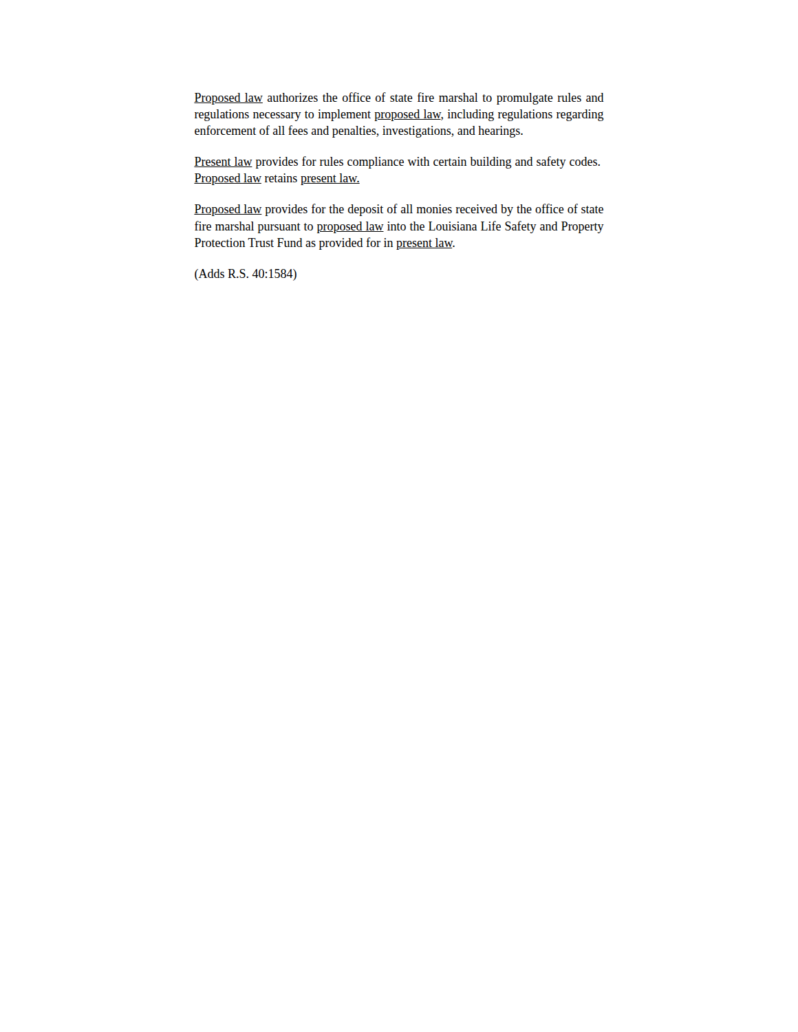Proposed law authorizes the office of state fire marshal to promulgate rules and regulations necessary to implement proposed law, including regulations regarding enforcement of all fees and penalties, investigations, and hearings.
Present law provides for rules compliance with certain building and safety codes. Proposed law retains present law.
Proposed law provides for the deposit of all monies received by the office of state fire marshal pursuant to proposed law into the Louisiana Life Safety and Property Protection Trust Fund as provided for in present law.
(Adds R.S. 40:1584)